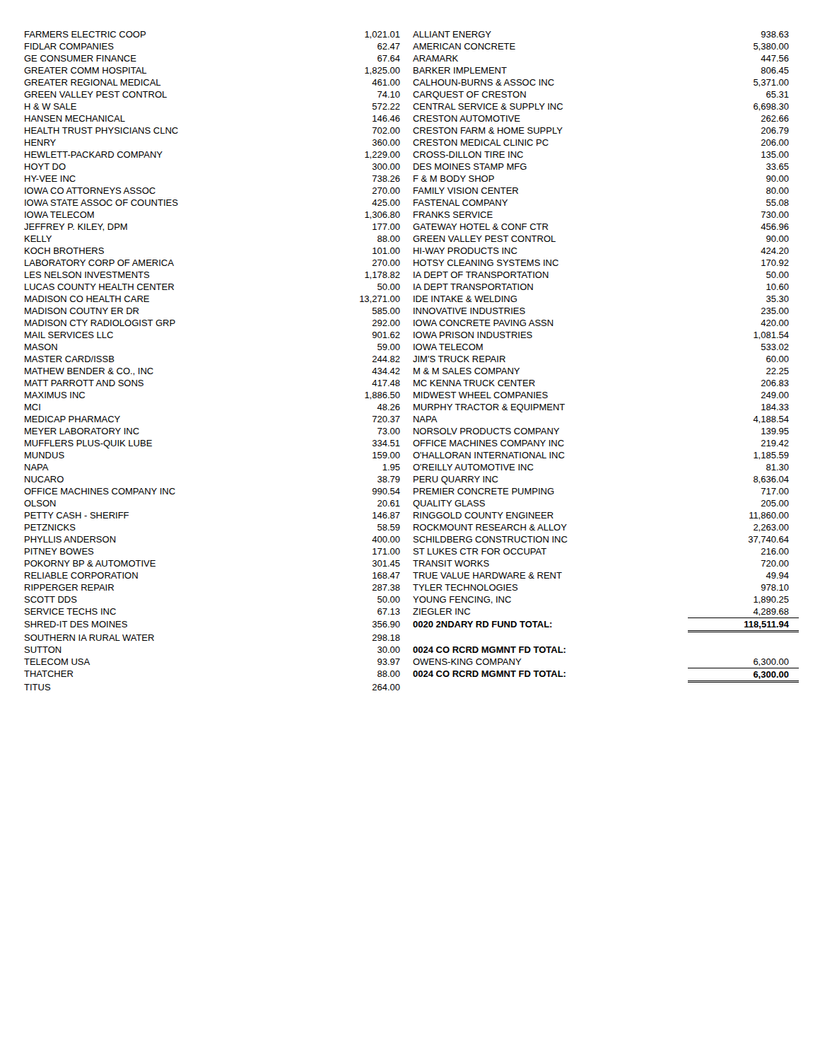| FARMERS ELECTRIC COOP | 1,021.01 | ALLIANT ENERGY | 938.63 |
| FIDLAR COMPANIES | 62.47 | AMERICAN CONCRETE | 5,380.00 |
| GE CONSUMER FINANCE | 67.64 | ARAMARK | 447.56 |
| GREATER COMM HOSPITAL | 1,825.00 | BARKER IMPLEMENT | 806.45 |
| GREATER REGIONAL MEDICAL | 461.00 | CALHOUN-BURNS & ASSOC INC | 5,371.00 |
| GREEN VALLEY PEST CONTROL | 74.10 | CARQUEST OF CRESTON | 65.31 |
| H & W SALE | 572.22 | CENTRAL SERVICE & SUPPLY INC | 6,698.30 |
| HANSEN MECHANICAL | 146.46 | CRESTON AUTOMOTIVE | 262.66 |
| HEALTH TRUST PHYSICIANS CLNC | 702.00 | CRESTON FARM & HOME SUPPLY | 206.79 |
| HENRY | 360.00 | CRESTON MEDICAL CLINIC PC | 206.00 |
| HEWLETT-PACKARD COMPANY | 1,229.00 | CROSS-DILLON TIRE INC | 135.00 |
| HOYT DO | 300.00 | DES MOINES STAMP MFG | 33.65 |
| HY-VEE INC | 738.26 | F & M BODY SHOP | 90.00 |
| IOWA CO ATTORNEYS ASSOC | 270.00 | FAMILY VISION CENTER | 80.00 |
| IOWA STATE ASSOC OF COUNTIES | 425.00 | FASTENAL COMPANY | 55.08 |
| IOWA TELECOM | 1,306.80 | FRANKS SERVICE | 730.00 |
| JEFFREY P. KILEY, DPM | 177.00 | GATEWAY HOTEL & CONF CTR | 456.96 |
| KELLY | 88.00 | GREEN VALLEY PEST CONTROL | 90.00 |
| KOCH BROTHERS | 101.00 | HI-WAY PRODUCTS INC | 424.20 |
| LABORATORY CORP OF AMERICA | 270.00 | HOTSY CLEANING SYSTEMS INC | 170.92 |
| LES NELSON INVESTMENTS | 1,178.82 | IA DEPT OF TRANSPORTATION | 50.00 |
| LUCAS COUNTY HEALTH CENTER | 50.00 | IA DEPT TRANSPORTATION | 10.60 |
| MADISON CO HEALTH CARE | 13,271.00 | IDE INTAKE & WELDING | 35.30 |
| MADISON COUTNY ER DR | 585.00 | INNOVATIVE INDUSTRIES | 235.00 |
| MADISON CTY RADIOLOGIST GRP | 292.00 | IOWA CONCRETE PAVING ASSN | 420.00 |
| MAIL SERVICES LLC | 901.62 | IOWA PRISON INDUSTRIES | 1,081.54 |
| MASON | 59.00 | IOWA TELECOM | 533.02 |
| MASTER CARD/ISSB | 244.82 | JIM'S TRUCK REPAIR | 60.00 |
| MATHEW BENDER & CO., INC | 434.42 | M & M SALES COMPANY | 22.25 |
| MATT PARROTT AND SONS | 417.48 | MC KENNA TRUCK CENTER | 206.83 |
| MAXIMUS INC | 1,886.50 | MIDWEST WHEEL COMPANIES | 249.00 |
| MCI | 48.26 | MURPHY TRACTOR & EQUIPMENT | 184.33 |
| MEDICAP PHARMACY | 720.37 | NAPA | 4,188.54 |
| MEYER LABORATORY INC | 73.00 | NORSOLV PRODUCTS COMPANY | 139.95 |
| MUFFLERS PLUS-QUIK LUBE | 334.51 | OFFICE MACHINES COMPANY INC | 219.42 |
| MUNDUS | 159.00 | O'HALLORAN INTERNATIONAL INC | 1,185.59 |
| NAPA | 1.95 | O'REILLY AUTOMOTIVE INC | 81.30 |
| NUCARO | 38.79 | PERU QUARRY INC | 8,636.04 |
| OFFICE MACHINES COMPANY INC | 990.54 | PREMIER CONCRETE PUMPING | 717.00 |
| OLSON | 20.61 | QUALITY GLASS | 205.00 |
| PETTY CASH - SHERIFF | 146.87 | RINGGOLD COUNTY ENGINEER | 11,860.00 |
| PETZNICKS | 58.59 | ROCKMOUNT RESEARCH & ALLOY | 2,263.00 |
| PHYLLIS ANDERSON | 400.00 | SCHILDBERG CONSTRUCTION INC | 37,740.64 |
| PITNEY BOWES | 171.00 | ST LUKES CTR FOR OCCUPAT | 216.00 |
| POKORNY BP & AUTOMOTIVE | 301.45 | TRANSIT WORKS | 720.00 |
| RELIABLE CORPORATION | 168.47 | TRUE VALUE HARDWARE & RENT | 49.94 |
| RIPPERGER REPAIR | 287.38 | TYLER TECHNOLOGIES | 978.10 |
| SCOTT DDS | 50.00 | YOUNG FENCING, INC | 1,890.25 |
| SERVICE TECHS INC | 67.13 | ZIEGLER INC | 4,289.68 |
| SHRED-IT DES MOINES | 356.90 | 0020 2NDARY RD FUND TOTAL: | 118,511.94 |
| SOUTHERN IA RURAL WATER | 298.18 | | |
| SUTTON | 30.00 | 0024 CO RCRD MGMNT FD TOTAL: | |
| TELECOM USA | 93.97 | OWENS-KING COMPANY | 6,300.00 |
| THATCHER | 88.00 | 0024 CO RCRD MGMNT FD TOTAL: | 6,300.00 |
| TITUS | 264.00 | | |